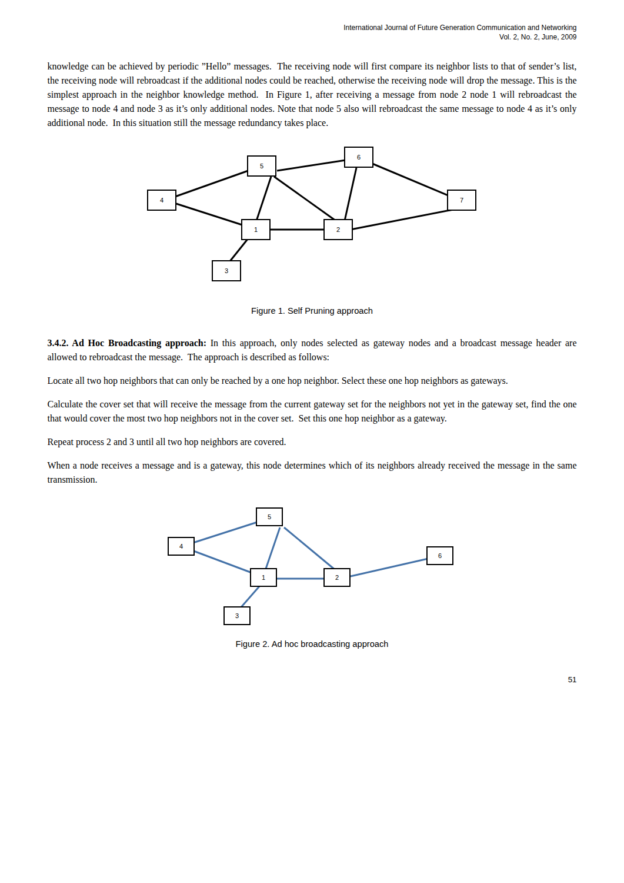International Journal of Future Generation Communication and Networking
Vol. 2, No. 2, June, 2009
knowledge can be achieved by periodic ”Hello” messages. The receiving node will first compare its neighbor lists to that of sender’s list, the receiving node will rebroadcast if the additional nodes could be reached, otherwise the receiving node will drop the message. This is the simplest approach in the neighbor knowledge method. In Figure 1, after receiving a message from node 2 node 1 will rebroadcast the message to node 4 and node 3 as it’s only additional nodes. Note that node 5 also will rebroadcast the same message to node 4 as it’s only additional node. In this situation still the message redundancy takes place.
4 5 6 7 1 2 3
Figure 1. Self Pruning approach
3.4.2. Ad Hoc Broadcasting approach: In this approach, only nodes selected as gateway nodes and a broadcast message header are allowed to rebroadcast the message. The approach is described as follows:
Locate all two hop neighbors that can only be reached by a one hop neighbor. Select these one hop neighbors as gateways.
Calculate the cover set that will receive the message from the current gateway set for the neighbors not yet in the gateway set, find the one that would cover the most two hop neighbors not in the cover set. Set this one hop neighbor as a gateway.
Repeat process 2 and 3 until all two hop neighbors are covered.
When a node receives a message and is a gateway, this node determines which of its neighbors already received the message in the same transmission.
4 5 1 2 6 3
Figure 2. Ad hoc broadcasting approach
51